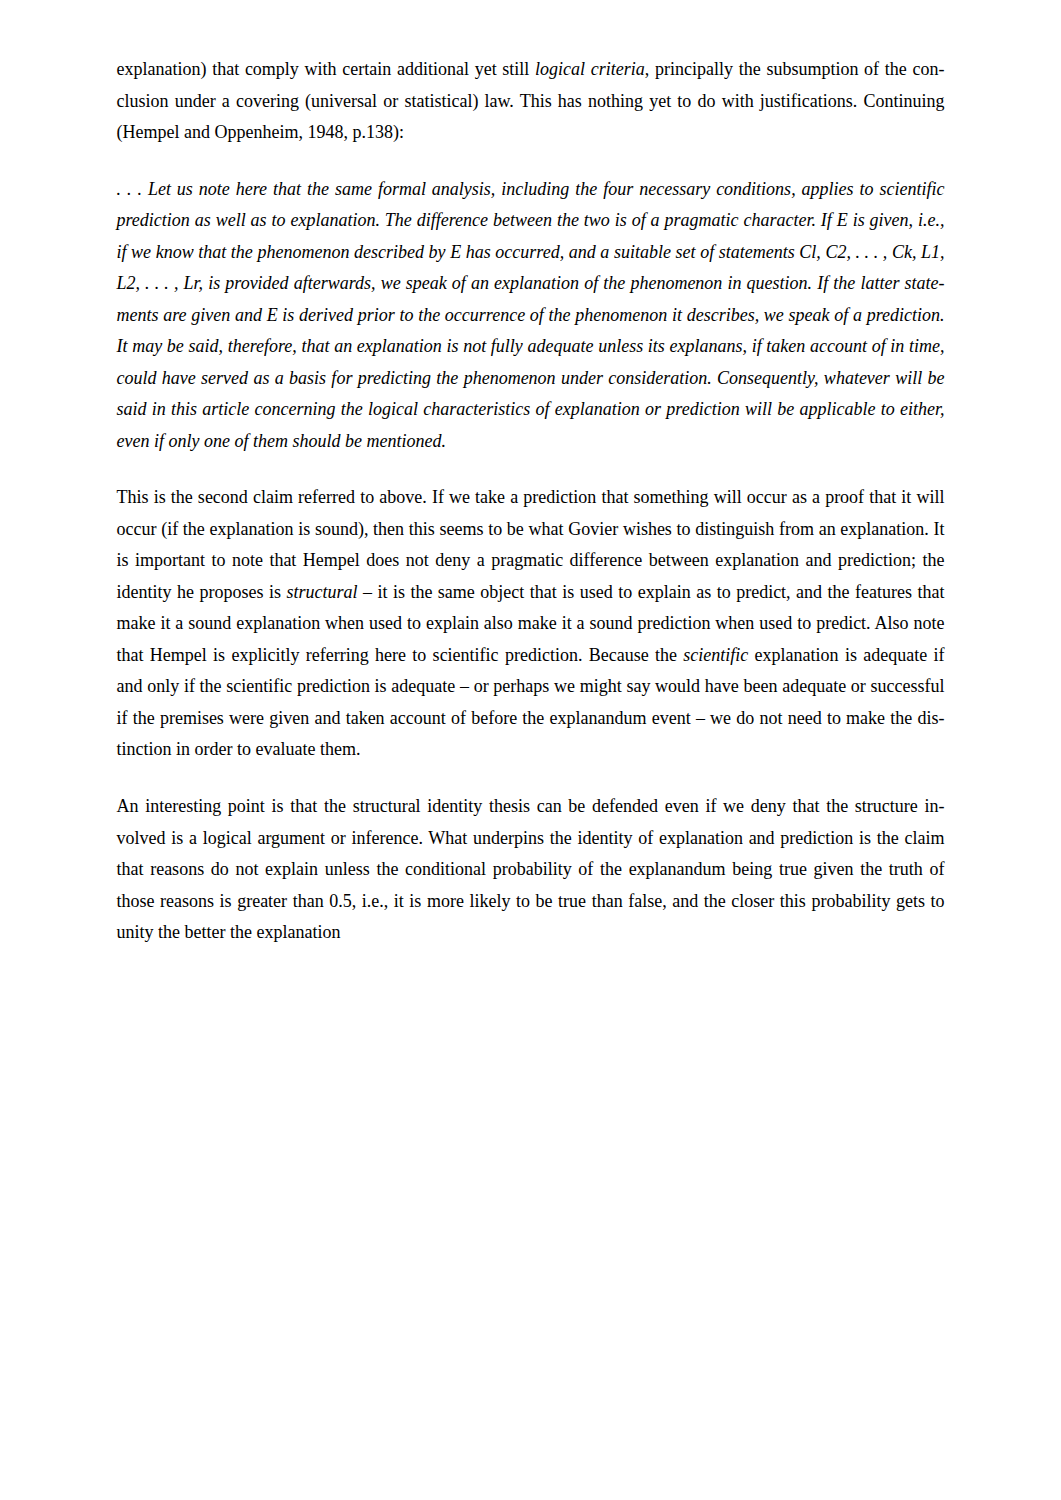explanation) that comply with certain additional yet still logical criteria, principally the subsumption of the conclusion under a covering (universal or statistical) law. This has nothing yet to do with justifications. Continuing (Hempel and Oppenheim, 1948, p.138):
. . . Let us note here that the same formal analysis, including the four necessary conditions, applies to scientific prediction as well as to explanation. The difference between the two is of a pragmatic character. If E is given, i.e., if we know that the phenomenon described by E has occurred, and a suitable set of statements Cl, C2, . . . , Ck, L1, L2, . . . , Lr, is provided afterwards, we speak of an explanation of the phenomenon in question. If the latter statements are given and E is derived prior to the occurrence of the phenomenon it describes, we speak of a prediction. It may be said, therefore, that an explanation is not fully adequate unless its explanans, if taken account of in time, could have served as a basis for predicting the phenomenon under consideration. Consequently, whatever will be said in this article concerning the logical characteristics of explanation or prediction will be applicable to either, even if only one of them should be mentioned.
This is the second claim referred to above. If we take a prediction that something will occur as a proof that it will occur (if the explanation is sound), then this seems to be what Govier wishes to distinguish from an explanation. It is important to note that Hempel does not deny a pragmatic difference between explanation and prediction; the identity he proposes is structural – it is the same object that is used to explain as to predict, and the features that make it a sound explanation when used to explain also make it a sound prediction when used to predict. Also note that Hempel is explicitly referring here to scientific prediction. Because the scientific explanation is adequate if and only if the scientific prediction is adequate – or perhaps we might say would have been adequate or successful if the premises were given and taken account of before the explanandum event – we do not need to make the distinction in order to evaluate them.
An interesting point is that the structural identity thesis can be defended even if we deny that the structure involved is a logical argument or inference. What underpins the identity of explanation and prediction is the claim that reasons do not explain unless the conditional probability of the explanandum being true given the truth of those reasons is greater than 0.5, i.e., it is more likely to be true than false, and the closer this probability gets to unity the better the explanation